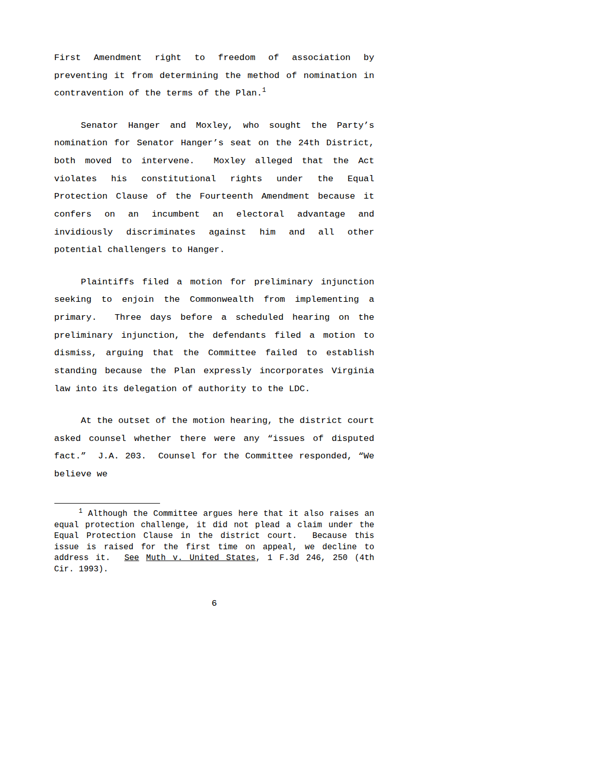First Amendment right to freedom of association by preventing it from determining the method of nomination in contravention of the terms of the Plan.1
Senator Hanger and Moxley, who sought the Party’s nomination for Senator Hanger’s seat on the 24th District, both moved to intervene. Moxley alleged that the Act violates his constitutional rights under the Equal Protection Clause of the Fourteenth Amendment because it confers on an incumbent an electoral advantage and invidiously discriminates against him and all other potential challengers to Hanger.
Plaintiffs filed a motion for preliminary injunction seeking to enjoin the Commonwealth from implementing a primary. Three days before a scheduled hearing on the preliminary injunction, the defendants filed a motion to dismiss, arguing that the Committee failed to establish standing because the Plan expressly incorporates Virginia law into its delegation of authority to the LDC.
At the outset of the motion hearing, the district court asked counsel whether there were any “issues of disputed fact.” J.A. 203. Counsel for the Committee responded, “We believe we
1 Although the Committee argues here that it also raises an equal protection challenge, it did not plead a claim under the Equal Protection Clause in the district court. Because this issue is raised for the first time on appeal, we decline to address it. See Muth v. United States, 1 F.3d 246, 250 (4th Cir. 1993).
6